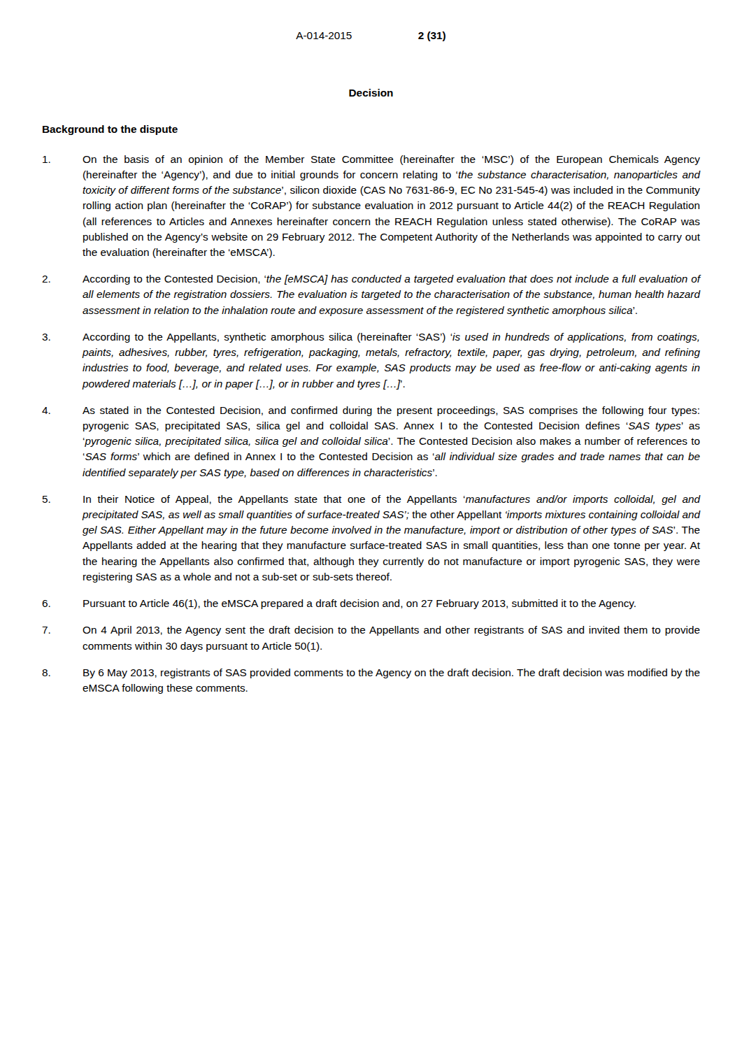A-014-2015 2 (31)
Decision
Background to the dispute
On the basis of an opinion of the Member State Committee (hereinafter the ‘MSC’) of the European Chemicals Agency (hereinafter the ‘Agency’), and due to initial grounds for concern relating to ‘the substance characterisation, nanoparticles and toxicity of different forms of the substance’, silicon dioxide (CAS No 7631-86-9, EC No 231-545-4) was included in the Community rolling action plan (hereinafter the ‘CoRAP’) for substance evaluation in 2012 pursuant to Article 44(2) of the REACH Regulation (all references to Articles and Annexes hereinafter concern the REACH Regulation unless stated otherwise). The CoRAP was published on the Agency’s website on 29 February 2012. The Competent Authority of the Netherlands was appointed to carry out the evaluation (hereinafter the ‘eMSCA’).
According to the Contested Decision, ‘the [eMSCA] has conducted a targeted evaluation that does not include a full evaluation of all elements of the registration dossiers. The evaluation is targeted to the characterisation of the substance, human health hazard assessment in relation to the inhalation route and exposure assessment of the registered synthetic amorphous silica’.
According to the Appellants, synthetic amorphous silica (hereinafter ‘SAS’) ‘is used in hundreds of applications, from coatings, paints, adhesives, rubber, tyres, refrigeration, packaging, metals, refractory, textile, paper, gas drying, petroleum, and refining industries to food, beverage, and related uses. For example, SAS products may be used as free-flow or anti-caking agents in powdered materials […], or in paper […], or in rubber and tyres […]’.
As stated in the Contested Decision, and confirmed during the present proceedings, SAS comprises the following four types: pyrogenic SAS, precipitated SAS, silica gel and colloidal SAS. Annex I to the Contested Decision defines ‘SAS types’ as ‘pyrogenic silica, precipitated silica, silica gel and colloidal silica’. The Contested Decision also makes a number of references to ‘SAS forms’ which are defined in Annex I to the Contested Decision as ‘all individual size grades and trade names that can be identified separately per SAS type, based on differences in characteristics’.
In their Notice of Appeal, the Appellants state that one of the Appellants ‘manufactures and/or imports colloidal, gel and precipitated SAS, as well as small quantities of surface-treated SAS’; the other Appellant ‘imports mixtures containing colloidal and gel SAS. Either Appellant may in the future become involved in the manufacture, import or distribution of other types of SAS’. The Appellants added at the hearing that they manufacture surface-treated SAS in small quantities, less than one tonne per year. At the hearing the Appellants also confirmed that, although they currently do not manufacture or import pyrogenic SAS, they were registering SAS as a whole and not a sub-set or sub-sets thereof.
Pursuant to Article 46(1), the eMSCA prepared a draft decision and, on 27 February 2013, submitted it to the Agency.
On 4 April 2013, the Agency sent the draft decision to the Appellants and other registrants of SAS and invited them to provide comments within 30 days pursuant to Article 50(1).
By 6 May 2013, registrants of SAS provided comments to the Agency on the draft decision. The draft decision was modified by the eMSCA following these comments.